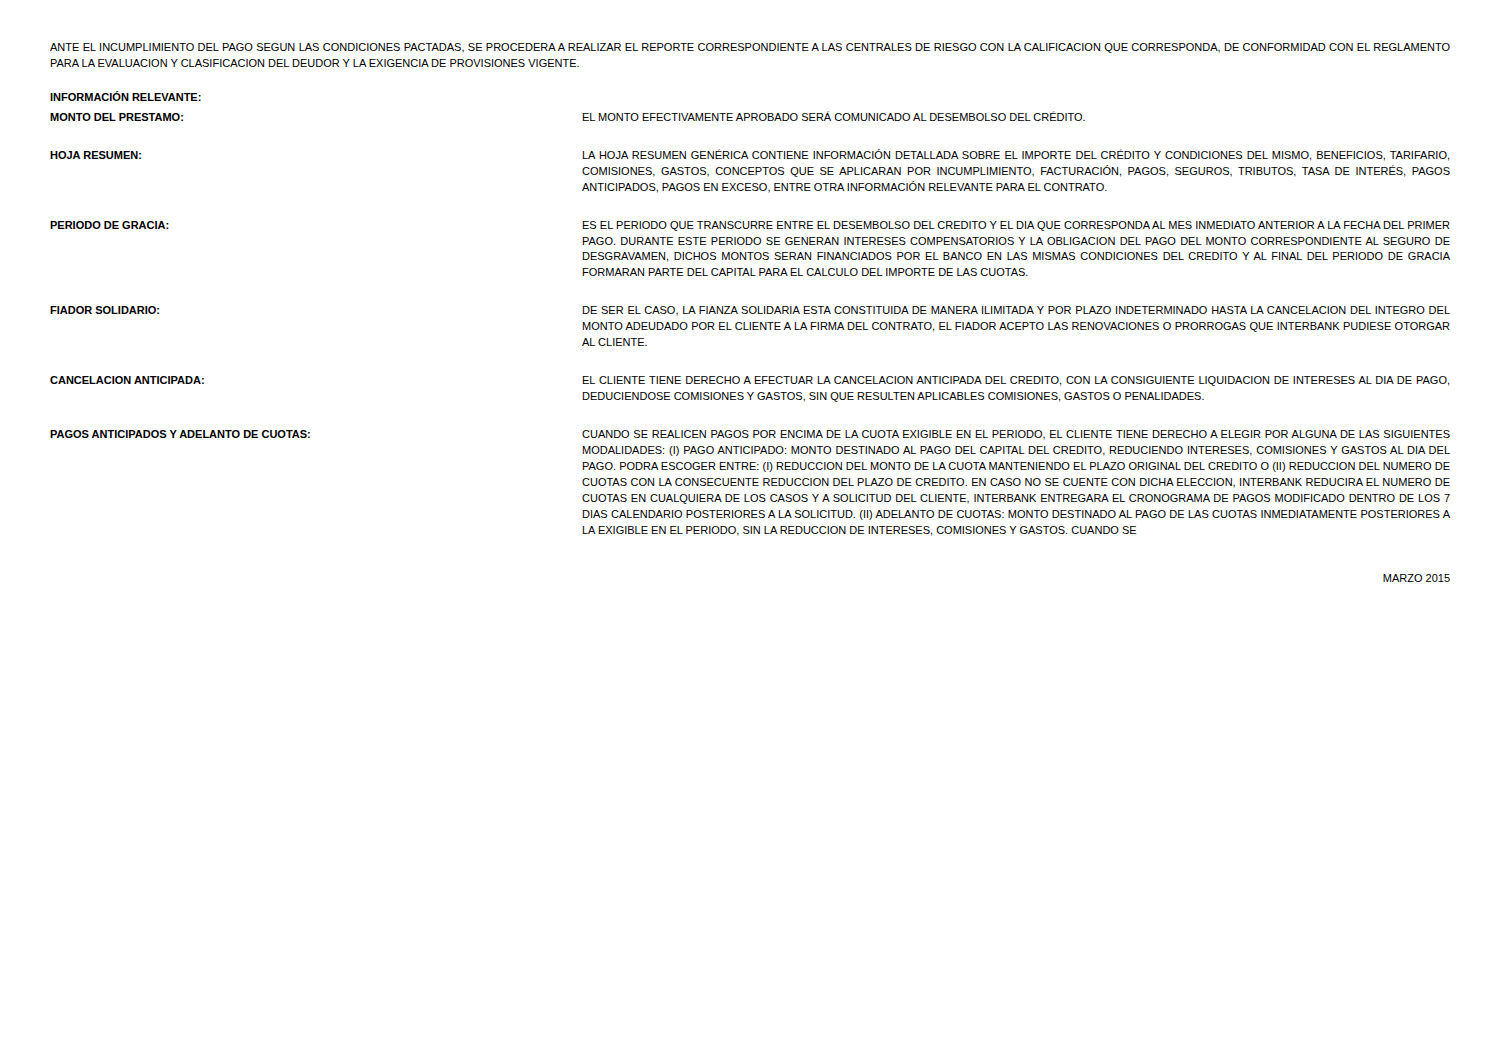Ante el incumplimiento del pago segun las condiciones pactadas, se procedera a realizar el reporte correspondiente a las centrales de riesgo con la calificacion que corresponda, de conformidad con el reglamento para la evaluacion y clasificacion del deudor y la exigencia de provisiones vigente.
Información relevante:
| Monto del prestamo: | El monto efectivamente aprobado será comunicado al desembolso del crédito. |
| Hoja resumen: | La hoja resumen genérica contiene información detallada sobre el importe del crédito y condiciones del mismo, beneficios, tarifario, comisiones, gastos, conceptos que se aplicaran por incumplimiento, facturación, pagos, seguros, tributos, tasa de interés, pagos anticipados, pagos en exceso, entre otra información relevante para el contrato. |
| Periodo de gracia: | Es el periodo que transcurre entre el desembolso del credito y el dia que corresponda al mes inmediato anterior a la fecha del primer pago. Durante este periodo se generan intereses compensatorios y la obligacion del pago del monto correspondiente al seguro de desgravamen, dichos montos seran financiados por el banco en las mismas condiciones del credito y al final del periodo de gracia formaran parte del capital para el calculo del importe de las cuotas. |
| Fiador solidario: | De ser el caso, la fianza solidaria esta constituida de manera ilimitada y por plazo indeterminado hasta la cancelacion del integro del monto adeudado por el cliente a la firma del contrato, el fiador acepto las renovaciones o prorrogas que interbank pudiese otorgar al cliente. |
| Cancelacion anticipada: | El cliente tiene derecho a efectuar la cancelacion anticipada del credito, con la consiguiente liquidacion de intereses al dia de pago, deduciendose comisiones y gastos, sin que resulten aplicables comisiones, gastos o penalidades. |
| Pagos anticipados y adelanto de cuotas: | Cuando se realicen pagos por encima de la cuota exigible en el periodo, el cliente tiene derecho a elegir por alguna de las siguientes modalidades: (i) Pago anticipado: monto destinado al pago del capital del credito, reduciendo intereses, comisiones y gastos al dia del pago. Podra escoger entre: (i) reduccion del monto de la cuota manteniendo el plazo original del credito o (ii) reduccion del numero de cuotas con la consecuente reduccion del plazo de credito. En caso no se cuente con dicha eleccion, interbank reducira el numero de cuotas en cualquiera de los casos y a solicitud del cliente, interbank entregara el cronograma de pagos modificado dentro de los 7 dias calendario posteriores a la solicitud. (ii) Adelanto de cuotas: monto destinado al pago de las cuotas inmediatamente posteriores a la exigible en el periodo, sin la reduccion de intereses, comisiones y gastos. Cuando se |
Marzo 2015